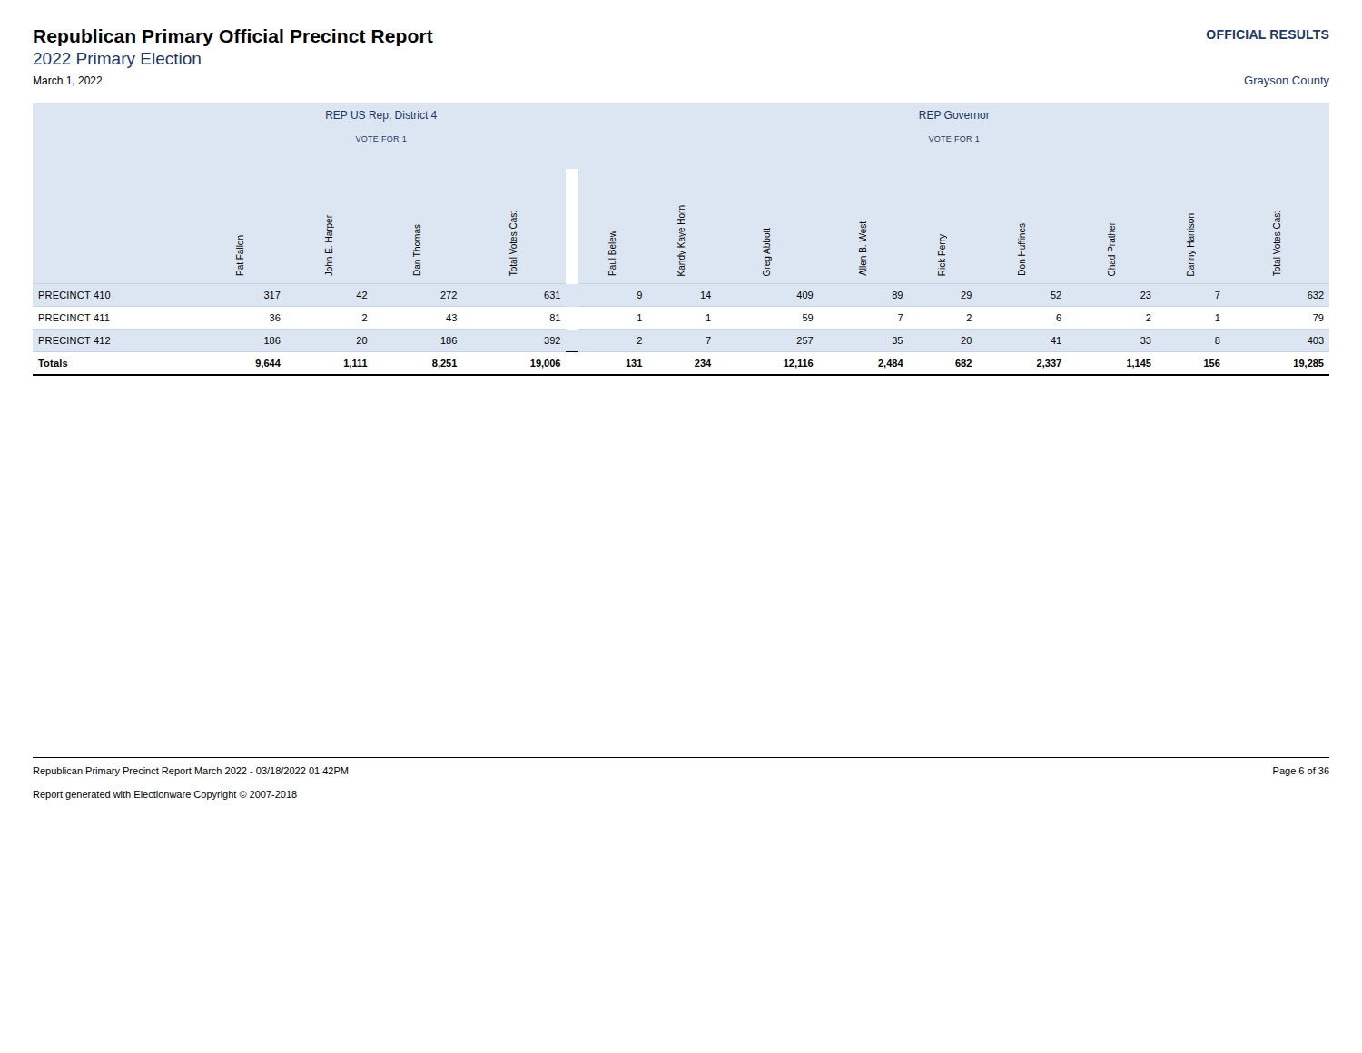OFFICIAL RESULTS
Republican Primary Official Precinct Report
2022 Primary Election
March 1, 2022
Grayson County
| | REP US Rep, District 4 VOTE FOR 1 | | REP Governor VOTE FOR 1 |
| --- | --- | --- | --- |
| | Pat Fallon | John E. Harper | Dan Thomas | Total Votes Cast | | Paul Belew | Kandy Kaye Horn | Greg Abbott | Allen B. West | Rick Perry | Don Huffines | Chad Prather | Danny Harrison | Total Votes Cast |
| PRECINCT 410 | 317 | 42 | 272 | 631 | | 9 | 14 | 409 | 89 | 29 | 52 | 23 | 7 | 632 |
| PRECINCT 411 | 36 | 2 | 43 | 81 | | 1 | 1 | 59 | 7 | 2 | 6 | 2 | 1 | 79 |
| PRECINCT 412 | 186 | 20 | 186 | 392 | | 2 | 7 | 257 | 35 | 20 | 41 | 33 | 8 | 403 |
| Totals | 9,644 | 1,111 | 8,251 | 19,006 | | 131 | 234 | 12,116 | 2,484 | 682 | 2,337 | 1,145 | 156 | 19,285 |
Republican Primary Precinct Report March 2022 - 03/18/2022 01:42PM
Page 6 of 36
Report generated with Electionware Copyright © 2007-2018